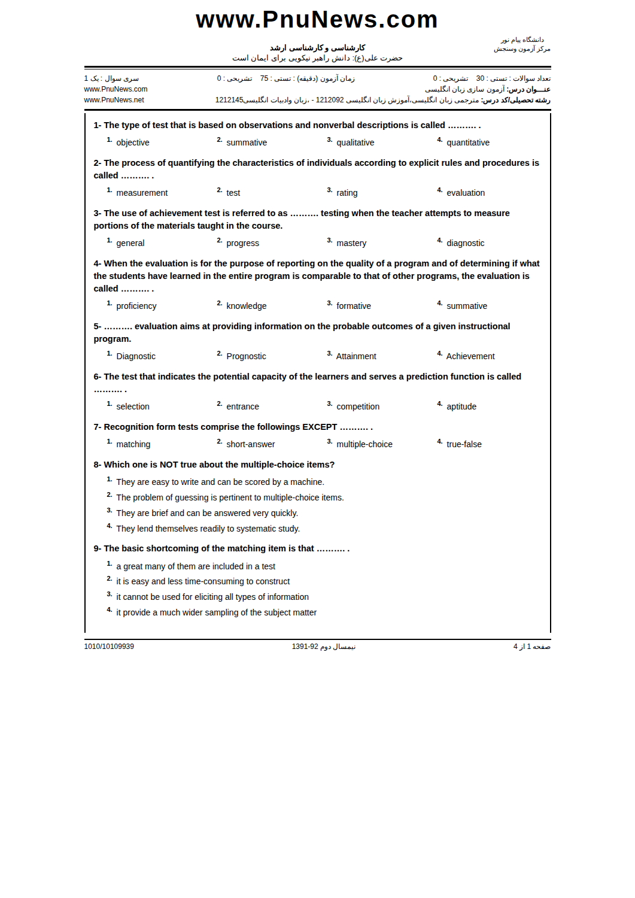www.PnuNews.com
دانشگاه پیام نور
مرکز آزمون وسنجش
کارشناسی و کارشناسی ارشد
حضرت علی(ع): دانش راهبر نیکویی برای ایمان است
تعداد سوالات : تستی : 30 تشریحی : 0
زمان آزمون (دقیقه) : تستی : 75 تشریحی : 0
سری سوال : یک 1
عنـــوان درس: آزمون سازی زبان انگلیسی
www.PnuNews.com
رشته تحصیلی/کد درس: مترجمی زبان انگلیسی،آموزش زبان انگلیسی 1212092 - ،زبان وادبیات انگلیسی1212145
www.PnuNews.net
1- The type of test that is based on observations and nonverbal descriptions is called ………. .
1. objective
2. summative
3. qualitative
4. quantitative
2- The process of quantifying the characteristics of individuals according to explicit rules and procedures is called ………. .
1. measurement
2. test
3. rating
4. evaluation
3- The use of achievement test is referred to as ………. testing when the teacher attempts to measure portions of the materials taught in the course.
1. general
2. progress
3. mastery
4. diagnostic
4- When the evaluation is for the purpose of reporting on the quality of a program and of determining if what the students have learned in the entire program is comparable to that of other programs, the evaluation is called ………. .
1. proficiency
2. knowledge
3. formative
4. summative
5- ………. evaluation aims at providing information on the probable outcomes of a given instructional program.
1. Diagnostic
2. Prognostic
3. Attainment
4. Achievement
6- The test that indicates the potential capacity of the learners and serves a prediction function is called ………. .
1. selection
2. entrance
3. competition
4. aptitude
7- Recognition form tests comprise the followings EXCEPT ………. .
1. matching
2. short-answer
3. multiple-choice
4. true-false
8- Which one is NOT true about the multiple-choice items?
1. They are easy to write and can be scored by a machine.
2. The problem of guessing is pertinent to multiple-choice items.
3. They are brief and can be answered very quickly.
4. They lend themselves readily to systematic study.
9- The basic shortcoming of the matching item is that ………. .
1. a great many of them are included in a test
2. it is easy and less time-consuming to construct
3. it cannot be used for eliciting all types of information
4. it provide a much wider sampling of the subject matter
صفحه 1 از 4
نیمسال دوم 92-1391
1010/10109939